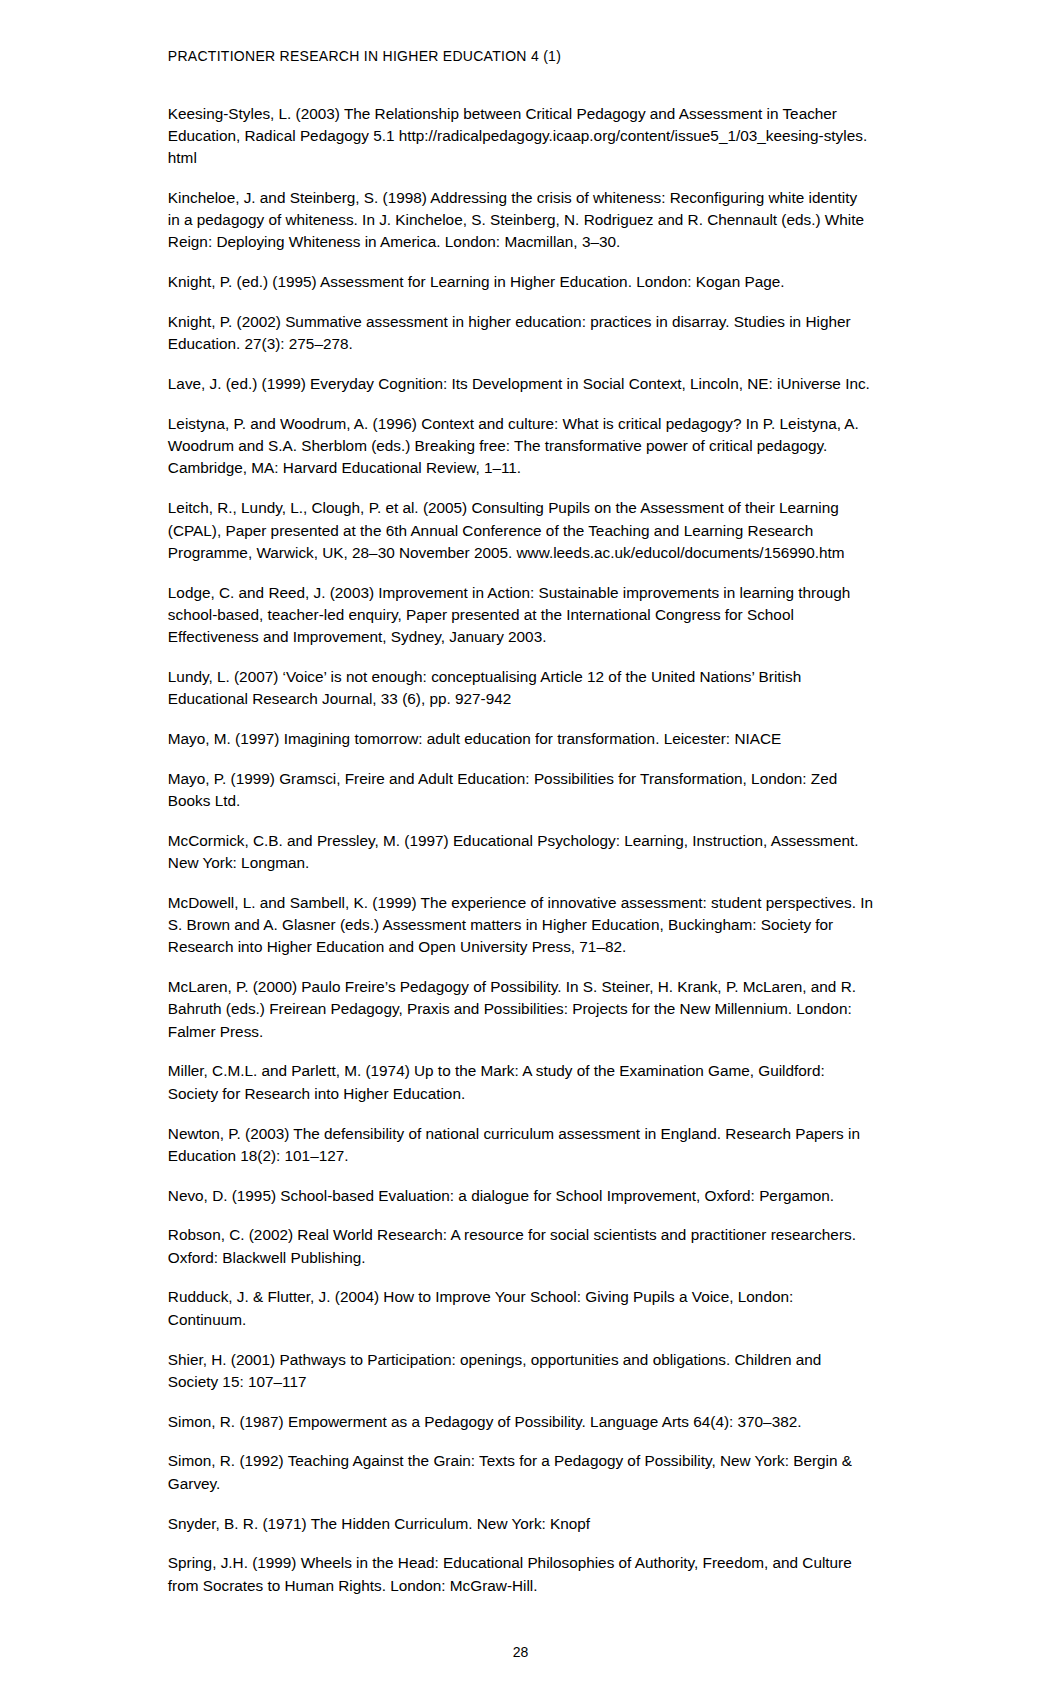Practitioner Research in Higher Education 4 (1)
Keesing-Styles, L. (2003) The Relationship between Critical Pedagogy and Assessment in Teacher Education, Radical Pedagogy 5.1 http://radicalpedagogy.icaap.org/content/issue5_1/03_keesing-styles.html
Kincheloe, J. and Steinberg, S. (1998) Addressing the crisis of whiteness: Reconfiguring white identity in a pedagogy of whiteness. In J. Kincheloe, S. Steinberg, N. Rodriguez and R. Chennault (eds.) White Reign: Deploying Whiteness in America. London: Macmillan, 3–30.
Knight, P. (ed.) (1995) Assessment for Learning in Higher Education. London: Kogan Page.
Knight, P. (2002) Summative assessment in higher education: practices in disarray. Studies in Higher Education. 27(3): 275–278.
Lave, J. (ed.) (1999) Everyday Cognition: Its Development in Social Context, Lincoln, NE: iUniverse Inc.
Leistyna, P. and Woodrum, A. (1996) Context and culture: What is critical pedagogy? In P. Leistyna, A. Woodrum and S.A. Sherblom (eds.) Breaking free: The transformative power of critical pedagogy. Cambridge, MA: Harvard Educational Review, 1–11.
Leitch, R., Lundy, L., Clough, P. et al. (2005) Consulting Pupils on the Assessment of their Learning (CPAL), Paper presented at the 6th Annual Conference of the Teaching and Learning Research Programme, Warwick, UK, 28–30 November 2005. www.leeds.ac.uk/educol/documents/156990.htm
Lodge, C. and Reed, J. (2003) Improvement in Action: Sustainable improvements in learning through school-based, teacher-led enquiry, Paper presented at the International Congress for School Effectiveness and Improvement, Sydney, January 2003.
Lundy, L. (2007) ‘Voice’ is not enough: conceptualising Article 12 of the United Nations’ British Educational Research Journal, 33 (6), pp. 927-942
Mayo, M. (1997) Imagining tomorrow: adult education for transformation. Leicester: NIACE
Mayo, P. (1999) Gramsci, Freire and Adult Education: Possibilities for Transformation, London: Zed Books Ltd.
McCormick, C.B. and Pressley, M. (1997) Educational Psychology: Learning, Instruction, Assessment. New York: Longman.
McDowell, L. and Sambell, K. (1999) The experience of innovative assessment: student perspectives. In S. Brown and A. Glasner (eds.) Assessment matters in Higher Education, Buckingham: Society for Research into Higher Education and Open University Press, 71–82.
McLaren, P. (2000) Paulo Freire’s Pedagogy of Possibility. In S. Steiner, H. Krank, P. McLaren, and R. Bahruth (eds.) Freirean Pedagogy, Praxis and Possibilities: Projects for the New Millennium. London: Falmer Press.
Miller, C.M.L. and Parlett, M. (1974) Up to the Mark: A study of the Examination Game, Guildford: Society for Research into Higher Education.
Newton, P. (2003) The defensibility of national curriculum assessment in England. Research Papers in Education 18(2): 101–127.
Nevo, D. (1995) School-based Evaluation: a dialogue for School Improvement, Oxford: Pergamon.
Robson, C. (2002) Real World Research: A resource for social scientists and practitioner researchers. Oxford: Blackwell Publishing.
Rudduck, J. & Flutter, J. (2004) How to Improve Your School: Giving Pupils a Voice, London: Continuum.
Shier, H. (2001) Pathways to Participation: openings, opportunities and obligations. Children and Society 15: 107–117
Simon, R. (1987) Empowerment as a Pedagogy of Possibility. Language Arts 64(4): 370–382.
Simon, R. (1992) Teaching Against the Grain: Texts for a Pedagogy of Possibility, New York: Bergin & Garvey.
Snyder, B. R. (1971) The Hidden Curriculum. New York: Knopf
Spring, J.H. (1999) Wheels in the Head: Educational Philosophies of Authority, Freedom, and Culture from Socrates to Human Rights. London: McGraw-Hill.
28